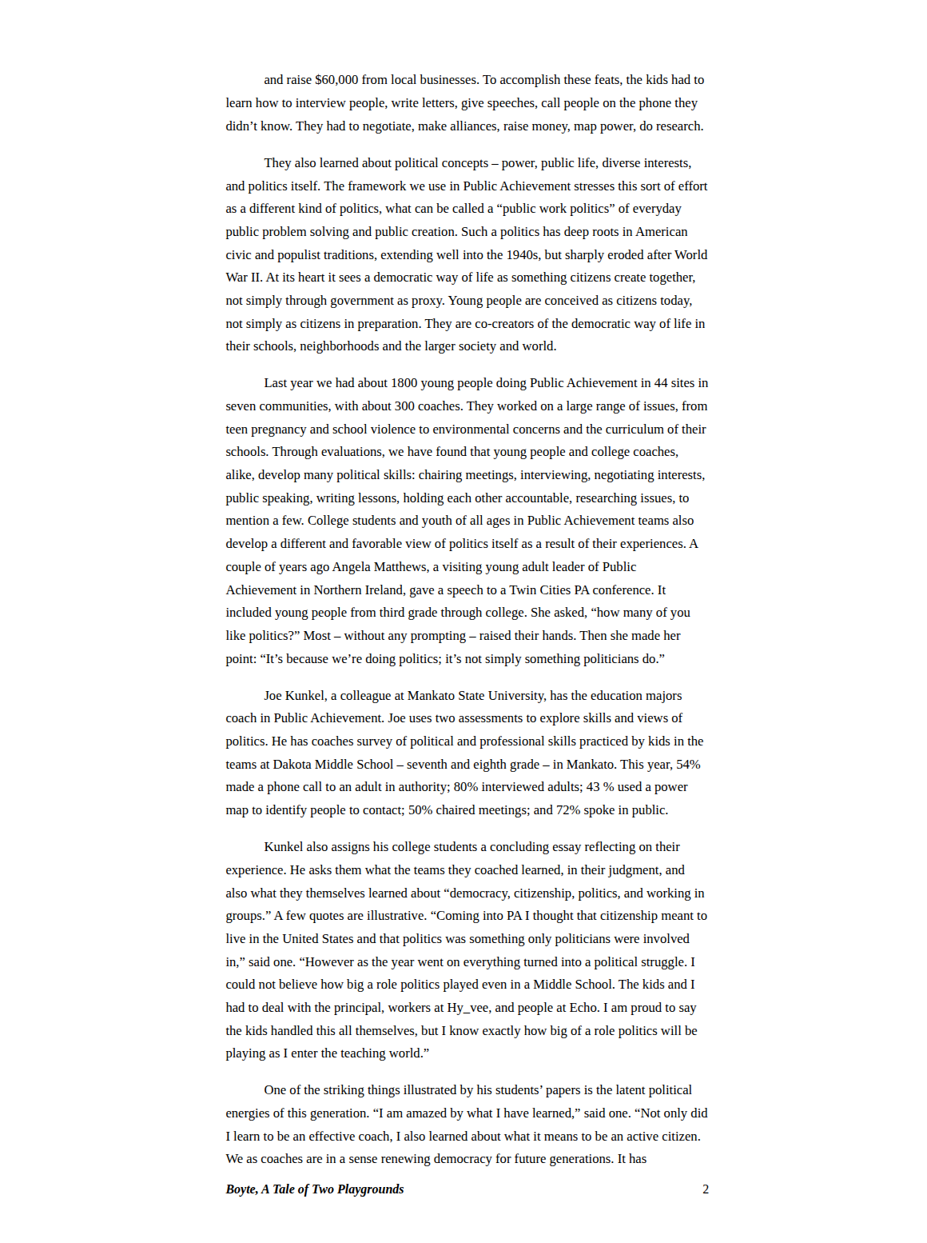and raise $60,000 from local businesses. To accomplish these feats, the kids had to learn how to interview people, write letters, give speeches, call people on the phone they didn’t know. They had to negotiate, make alliances, raise money, map power, do research.
They also learned about political concepts – power, public life, diverse interests, and politics itself. The framework we use in Public Achievement stresses this sort of effort as a different kind of politics, what can be called a “public work politics” of everyday public problem solving and public creation. Such a politics has deep roots in American civic and populist traditions, extending well into the 1940s, but sharply eroded after World War II. At its heart it sees a democratic way of life as something citizens create together, not simply through government as proxy. Young people are conceived as citizens today, not simply as citizens in preparation. They are co-creators of the democratic way of life in their schools, neighborhoods and the larger society and world.
Last year we had about 1800 young people doing Public Achievement in 44 sites in seven communities, with about 300 coaches. They worked on a large range of issues, from teen pregnancy and school violence to environmental concerns and the curriculum of their schools. Through evaluations, we have found that young people and college coaches, alike, develop many political skills: chairing meetings, interviewing, negotiating interests, public speaking, writing lessons, holding each other accountable, researching issues, to mention a few. College students and youth of all ages in Public Achievement teams also develop a different and favorable view of politics itself as a result of their experiences. A couple of years ago Angela Matthews, a visiting young adult leader of Public Achievement in Northern Ireland, gave a speech to a Twin Cities PA conference. It included young people from third grade through college. She asked, “how many of you like politics?” Most – without any prompting – raised their hands. Then she made her point: “It’s because we’re doing politics; it’s not simply something politicians do.”
Joe Kunkel, a colleague at Mankato State University, has the education majors coach in Public Achievement. Joe uses two assessments to explore skills and views of politics. He has coaches survey of political and professional skills practiced by kids in the teams at Dakota Middle School – seventh and eighth grade – in Mankato. This year, 54% made a phone call to an adult in authority; 80% interviewed adults; 43 % used a power map to identify people to contact; 50% chaired meetings; and 72% spoke in public.
Kunkel also assigns his college students a concluding essay reflecting on their experience. He asks them what the teams they coached learned, in their judgment, and also what they themselves learned about “democracy, citizenship, politics, and working in groups.” A few quotes are illustrative. “Coming into PA I thought that citizenship meant to live in the United States and that politics was something only politicians were involved in,” said one. “However as the year went on everything turned into a political struggle. I could not believe how big a role politics played even in a Middle School. The kids and I had to deal with the principal, workers at Hy_vee, and people at Echo. I am proud to say the kids handled this all themselves, but I know exactly how big of a role politics will be playing as I enter the teaching world.”
One of the striking things illustrated by his students’ papers is the latent political energies of this generation. “I am amazed by what I have learned,” said one. “Not only did I learn to be an effective coach, I also learned about what it means to be an active citizen. We as coaches are in a sense renewing democracy for future generations. It has
Boyte, A Tale of Two Playgrounds 2